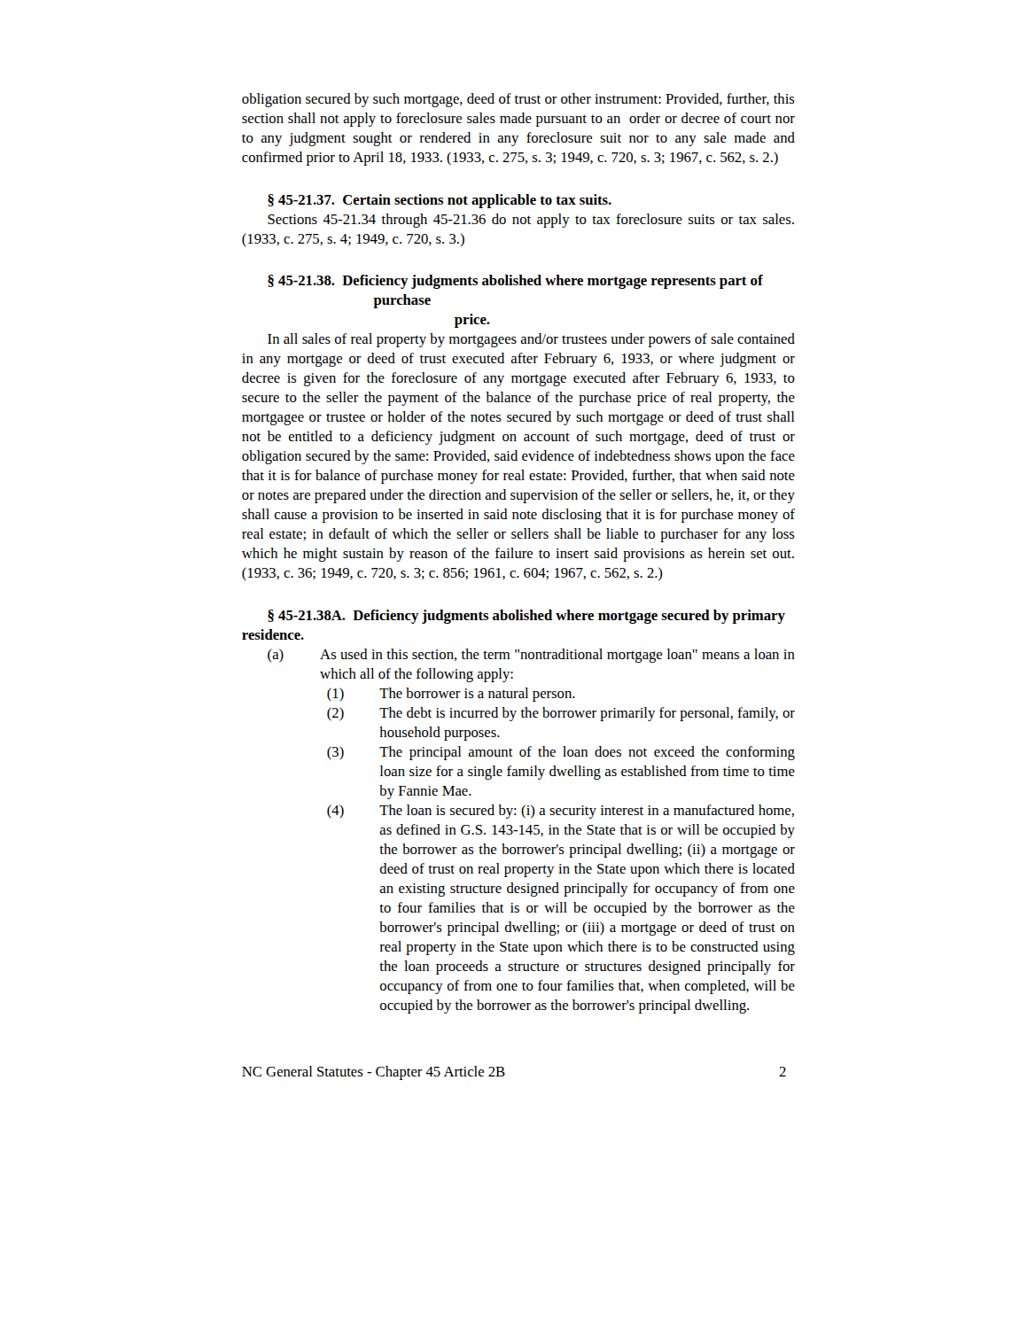obligation secured by such mortgage, deed of trust or other instrument: Provided, further, this section shall not apply to foreclosure sales made pursuant to an order or decree of court nor to any judgment sought or rendered in any foreclosure suit nor to any sale made and confirmed prior to April 18, 1933. (1933, c. 275, s. 3; 1949, c. 720, s. 3; 1967, c. 562, s. 2.)
§ 45-21.37. Certain sections not applicable to tax suits.
Sections 45-21.34 through 45-21.36 do not apply to tax foreclosure suits or tax sales. (1933, c. 275, s. 4; 1949, c. 720, s. 3.)
§ 45-21.38. Deficiency judgments abolished where mortgage represents part of purchase price.
In all sales of real property by mortgagees and/or trustees under powers of sale contained in any mortgage or deed of trust executed after February 6, 1933, or where judgment or decree is given for the foreclosure of any mortgage executed after February 6, 1933, to secure to the seller the payment of the balance of the purchase price of real property, the mortgagee or trustee or holder of the notes secured by such mortgage or deed of trust shall not be entitled to a deficiency judgment on account of such mortgage, deed of trust or obligation secured by the same: Provided, said evidence of indebtedness shows upon the face that it is for balance of purchase money for real estate: Provided, further, that when said note or notes are prepared under the direction and supervision of the seller or sellers, he, it, or they shall cause a provision to be inserted in said note disclosing that it is for purchase money of real estate; in default of which the seller or sellers shall be liable to purchaser for any loss which he might sustain by reason of the failure to insert said provisions as herein set out. (1933, c. 36; 1949, c. 720, s. 3; c. 856; 1961, c. 604; 1967, c. 562, s. 2.)
§ 45-21.38A. Deficiency judgments abolished where mortgage secured by primary residence.
(a) As used in this section, the term "nontraditional mortgage loan" means a loan in which all of the following apply:
(1) The borrower is a natural person.
(2) The debt is incurred by the borrower primarily for personal, family, or household purposes.
(3) The principal amount of the loan does not exceed the conforming loan size for a single family dwelling as established from time to time by Fannie Mae.
(4) The loan is secured by: (i) a security interest in a manufactured home, as defined in G.S. 143-145, in the State that is or will be occupied by the borrower as the borrower's principal dwelling; (ii) a mortgage or deed of trust on real property in the State upon which there is located an existing structure designed principally for occupancy of from one to four families that is or will be occupied by the borrower as the borrower's principal dwelling; or (iii) a mortgage or deed of trust on real property in the State upon which there is to be constructed using the loan proceeds a structure or structures designed principally for occupancy of from one to four families that, when completed, will be occupied by the borrower as the borrower's principal dwelling.
NC General Statutes - Chapter 45 Article 2B 2